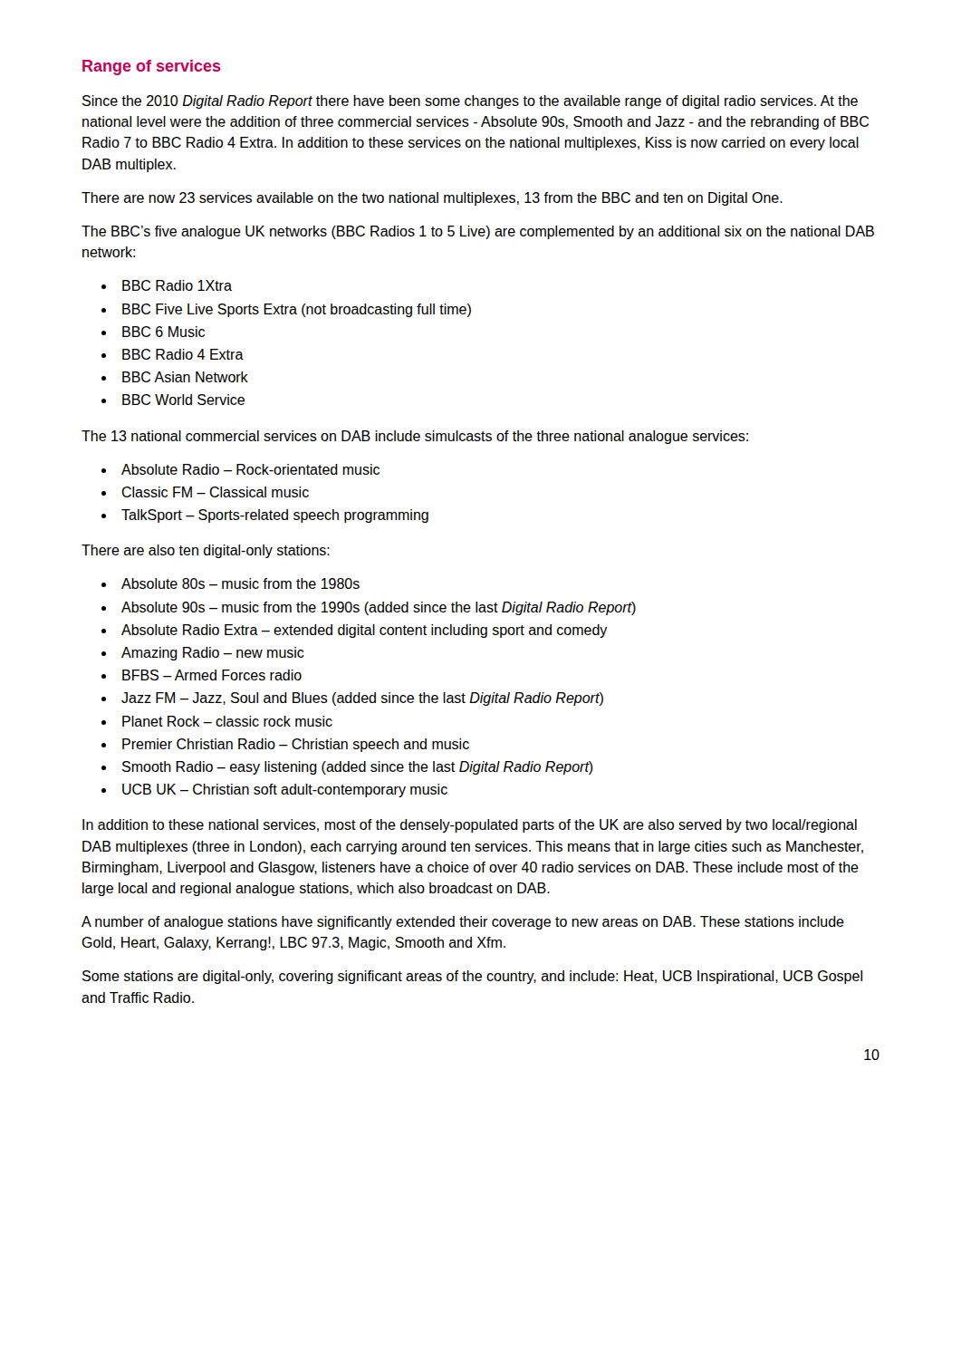Range of services
Since the 2010 Digital Radio Report there have been some changes to the available range of digital radio services. At the national level were the addition of three commercial services - Absolute 90s, Smooth and Jazz - and the rebranding of BBC Radio 7 to BBC Radio 4 Extra. In addition to these services on the national multiplexes, Kiss is now carried on every local DAB multiplex.
There are now 23 services available on the two national multiplexes, 13 from the BBC and ten on Digital One.
The BBC’s five analogue UK networks (BBC Radios 1 to 5 Live) are complemented by an additional six on the national DAB network:
BBC Radio 1Xtra
BBC Five Live Sports Extra (not broadcasting full time)
BBC 6 Music
BBC Radio 4 Extra
BBC Asian Network
BBC World Service
The 13 national commercial services on DAB include simulcasts of the three national analogue services:
Absolute Radio – Rock-orientated music
Classic FM – Classical music
TalkSport – Sports-related speech programming
There are also ten digital-only stations:
Absolute 80s – music from the 1980s
Absolute 90s – music from the 1990s (added since the last Digital Radio Report)
Absolute Radio Extra – extended digital content including sport and comedy
Amazing Radio – new music
BFBS – Armed Forces radio
Jazz FM – Jazz, Soul and Blues (added since the last Digital Radio Report)
Planet Rock – classic rock music
Premier Christian Radio – Christian speech and music
Smooth Radio – easy listening (added since the last Digital Radio Report)
UCB UK – Christian soft adult-contemporary music
In addition to these national services, most of the densely-populated parts of the UK are also served by two local/regional DAB multiplexes (three in London), each carrying around ten services. This means that in large cities such as Manchester, Birmingham, Liverpool and Glasgow, listeners have a choice of over 40 radio services on DAB. These include most of the large local and regional analogue stations, which also broadcast on DAB.
A number of analogue stations have significantly extended their coverage to new areas on DAB. These stations include Gold, Heart, Galaxy, Kerrang!, LBC 97.3, Magic, Smooth and Xfm.
Some stations are digital-only, covering significant areas of the country, and include: Heat, UCB Inspirational, UCB Gospel and Traffic Radio.
10